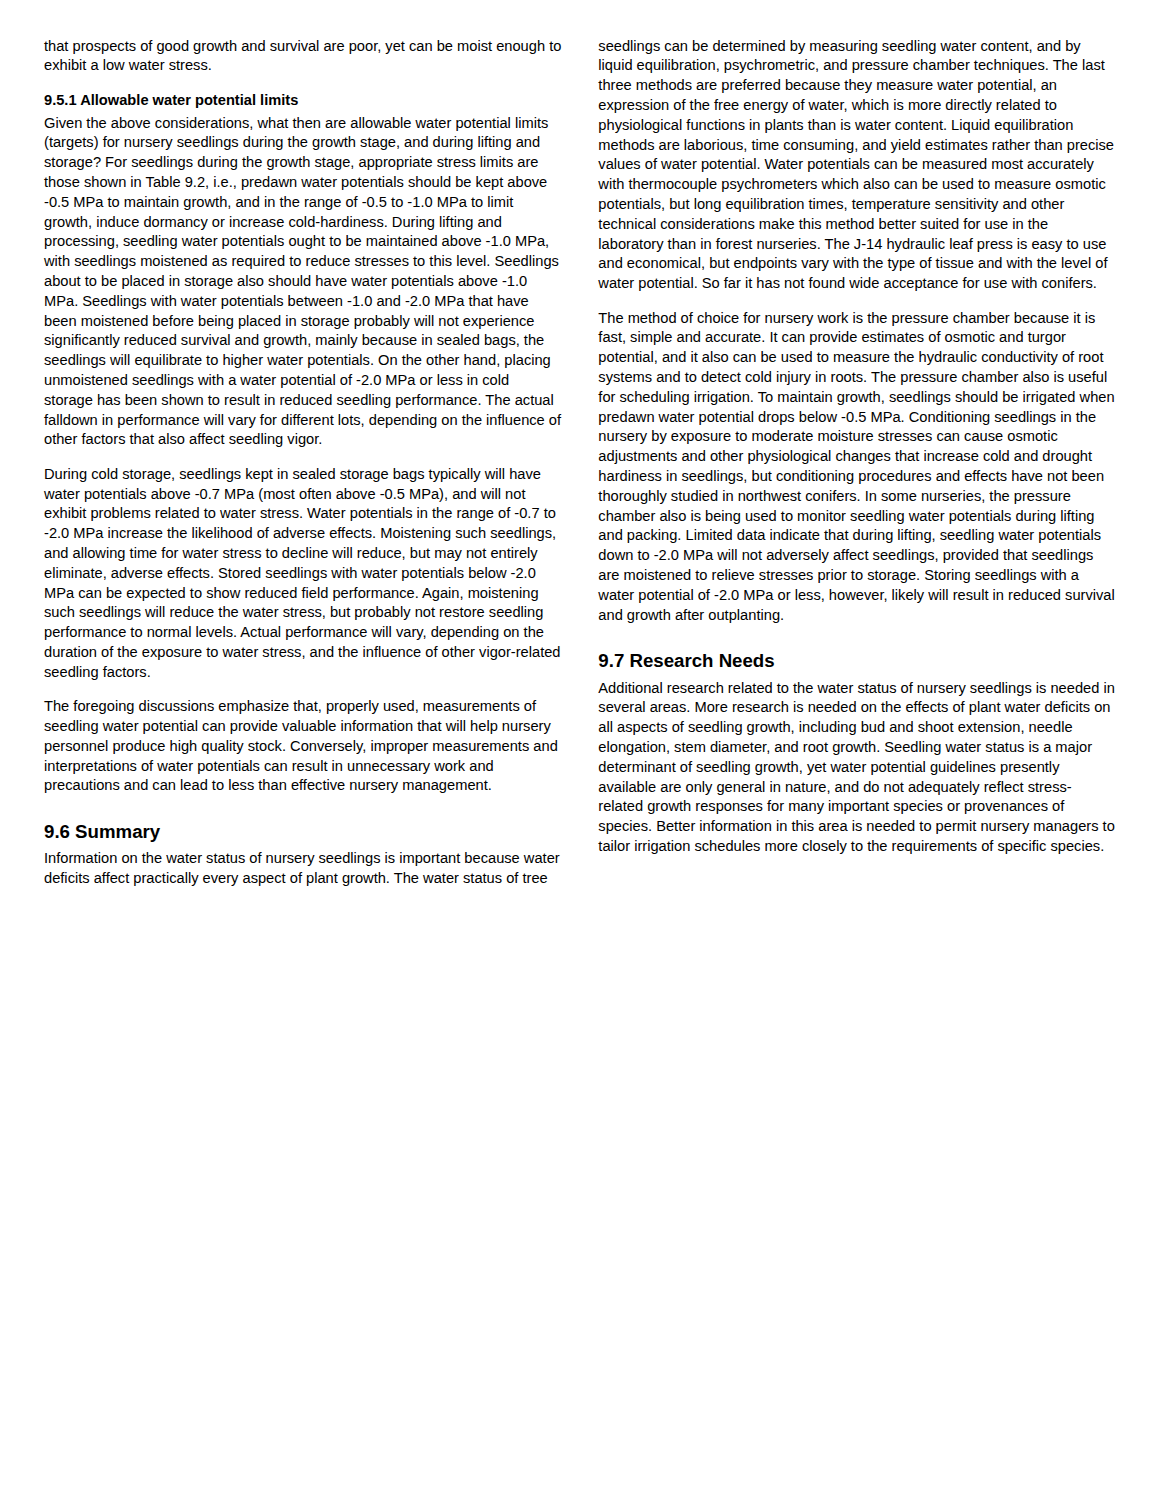that prospects of good growth and survival are poor, yet can be moist enough to exhibit a low water stress.
9.5.1 Allowable water potential limits
Given the above considerations, what then are allowable water potential limits (targets) for nursery seedlings during the growth stage, and during lifting and storage? For seedlings during the growth stage, appropriate stress limits are those shown in Table 9.2, i.e., predawn water potentials should be kept above -0.5 MPa to maintain growth, and in the range of -0.5 to -1.0 MPa to limit growth, induce dormancy or increase cold-hardiness. During lifting and processing, seedling water potentials ought to be maintained above -1.0 MPa, with seedlings moistened as required to reduce stresses to this level. Seedlings about to be placed in storage also should have water potentials above -1.0 MPa. Seedlings with water potentials between -1.0 and -2.0 MPa that have been moistened before being placed in storage probably will not experience significantly reduced survival and growth, mainly because in sealed bags, the seedlings will equilibrate to higher water potentials. On the other hand, placing unmoistened seedlings with a water potential of -2.0 MPa or less in cold storage has been shown to result in reduced seedling performance. The actual falldown in performance will vary for different lots, depending on the influence of other factors that also affect seedling vigor.
During cold storage, seedlings kept in sealed storage bags typically will have water potentials above -0.7 MPa (most often above -0.5 MPa), and will not exhibit problems related to water stress. Water potentials in the range of -0.7 to -2.0 MPa increase the likelihood of adverse effects. Moistening such seedlings, and allowing time for water stress to decline will reduce, but may not entirely eliminate, adverse effects. Stored seedlings with water potentials below -2.0 MPa can be expected to show reduced field performance. Again, moistening such seedlings will reduce the water stress, but probably not restore seedling performance to normal levels. Actual performance will vary, depending on the duration of the exposure to water stress, and the influence of other vigor-related seedling factors.
The foregoing discussions emphasize that, properly used, measurements of seedling water potential can provide valuable information that will help nursery personnel produce high quality stock. Conversely, improper measurements and interpretations of water potentials can result in unnecessary work and precautions and can lead to less than effective nursery management.
9.6 Summary
Information on the water status of nursery seedlings is important because water deficits affect practically every aspect of plant growth. The water status of tree seedlings can be determined by measuring seedling water content, and by liquid equilibration, psychrometric, and pressure chamber techniques. The last three methods are preferred because they measure water potential, an expression of the free energy of water, which is more directly related to physiological functions in plants than is water content. Liquid equilibration methods are laborious, time consuming, and yield estimates rather than precise values of water potential. Water potentials can be measured most accurately with thermocouple psychrometers which also can be used to measure osmotic potentials, but long equilibration times, temperature sensitivity and other technical considerations make this method better suited for use in the laboratory than in forest nurseries. The J-14 hydraulic leaf press is easy to use and economical, but endpoints vary with the type of tissue and with the level of water potential. So far it has not found wide acceptance for use with conifers.
The method of choice for nursery work is the pressure chamber because it is fast, simple and accurate. It can provide estimates of osmotic and turgor potential, and it also can be used to measure the hydraulic conductivity of root systems and to detect cold injury in roots. The pressure chamber also is useful for scheduling irrigation. To maintain growth, seedlings should be irrigated when predawn water potential drops below -0.5 MPa. Conditioning seedlings in the nursery by exposure to moderate moisture stresses can cause osmotic adjustments and other physiological changes that increase cold and drought hardiness in seedlings, but conditioning procedures and effects have not been thoroughly studied in northwest conifers. In some nurseries, the pressure chamber also is being used to monitor seedling water potentials during lifting and packing. Limited data indicate that during lifting, seedling water potentials down to -2.0 MPa will not adversely affect seedlings, provided that seedlings are moistened to relieve stresses prior to storage. Storing seedlings with a water potential of -2.0 MPa or less, however, likely will result in reduced survival and growth after outplanting.
9.7 Research Needs
Additional research related to the water status of nursery seedlings is needed in several areas. More research is needed on the effects of plant water deficits on all aspects of seedling growth, including bud and shoot extension, needle elongation, stem diameter, and root growth. Seedling water status is a major determinant of seedling growth, yet water potential guidelines presently available are only general in nature, and do not adequately reflect stress-related growth responses for many important species or provenances of species. Better information in this area is needed to permit nursery managers to tailor irrigation schedules more closely to the requirements of specific species.